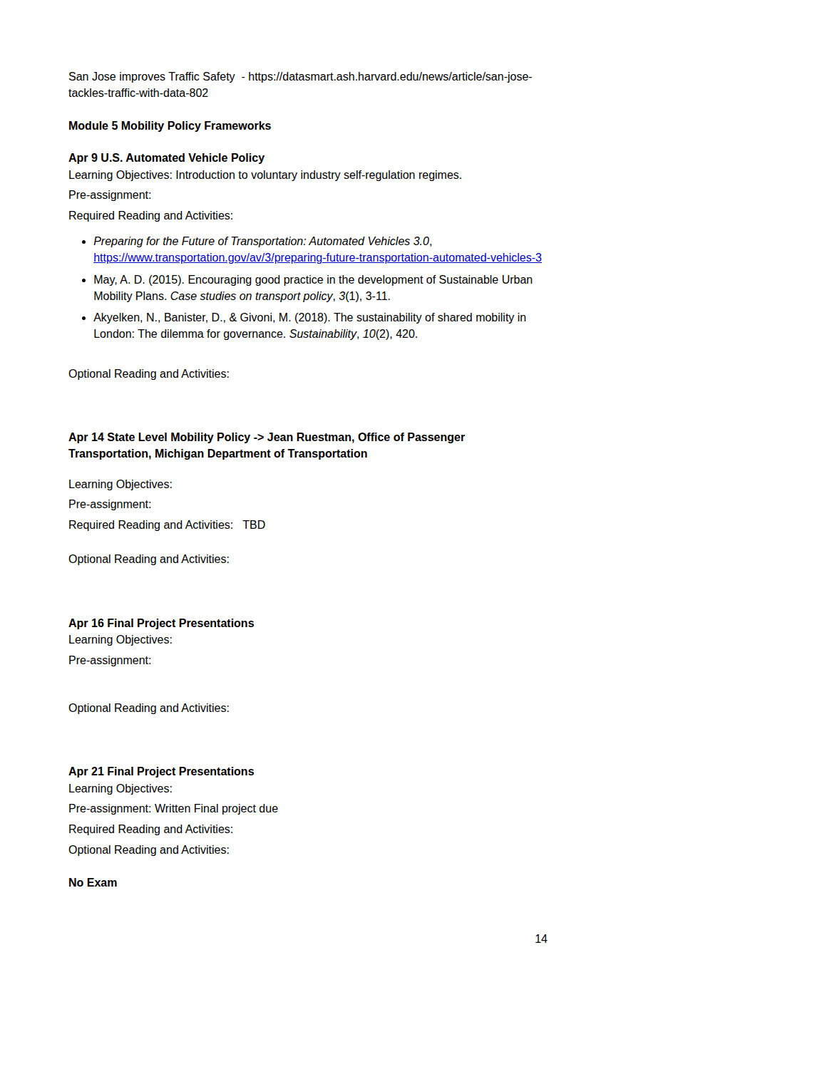San Jose improves Traffic Safety - https://datasmart.ash.harvard.edu/news/article/san-jose-tackles-traffic-with-data-802
Module 5 Mobility Policy Frameworks
Apr 9 U.S. Automated Vehicle Policy
Learning Objectives: Introduction to voluntary industry self-regulation regimes.
Pre-assignment:
Required Reading and Activities:
Preparing for the Future of Transportation: Automated Vehicles 3.0,
https://www.transportation.gov/av/3/preparing-future-transportation-automated-vehicles-3
May, A. D. (2015). Encouraging good practice in the development of Sustainable Urban Mobility Plans. Case studies on transport policy, 3(1), 3-11.
Akyelken, N., Banister, D., & Givoni, M. (2018). The sustainability of shared mobility in London: The dilemma for governance. Sustainability, 10(2), 420.
Optional Reading and Activities:
Apr 14 State Level Mobility Policy -> Jean Ruestman, Office of Passenger Transportation, Michigan Department of Transportation
Learning Objectives:
Pre-assignment:
Required Reading and Activities: TBD
Optional Reading and Activities:
Apr 16 Final Project Presentations
Learning Objectives:
Pre-assignment:
Optional Reading and Activities:
Apr 21 Final Project Presentations
Learning Objectives:
Pre-assignment: Written Final project due
Required Reading and Activities:
Optional Reading and Activities:
No Exam
14